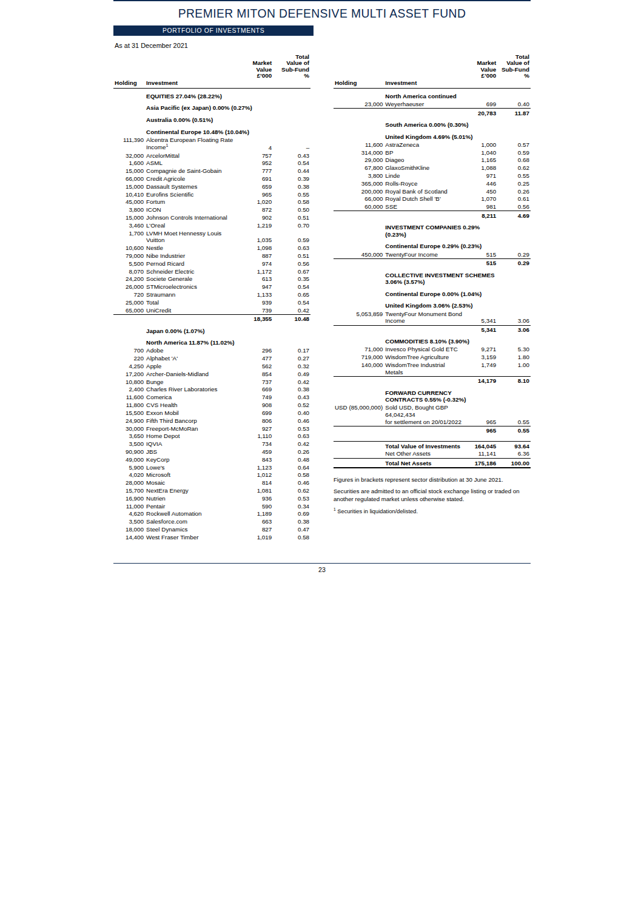PREMIER MITON DEFENSIVE MULTI ASSET FUND
PORTFOLIO OF INVESTMENTS
As at 31 December 2021
| | | Market Value £’000 | Total Value of Sub-Fund % |
| --- | --- | --- | --- |
| Holding | Investment | | |
| | EQUITIES 27.04% (28.22%) |
| | Asia Pacific (ex Japan) 0.00% (0.27%) |
| | Australia 0.00% (0.51%) |
| | Continental Europe 10.48% (10.04%) |
| 111,390 | Alcentra European Floating Rate Income 1 | 4 | – |
| 32,000 | ArcelorMittal | 757 | 0.43 |
| 1,600 | ASML | 952 | 0.54 |
| 15,000 | Compagnie de Saint-Gobain | 777 | 0.44 |
| 66,000 | Credit Agricole | 691 | 0.39 |
| 15,000 | Dassault Systemes | 659 | 0.38 |
| 10,410 | Eurofins Scientific | 965 | 0.55 |
| 45,000 | Fortum | 1,020 | 0.58 |
| 3,800 | ICON | 872 | 0.50 |
| 15,000 | Johnson Controls International | 902 | 0.51 |
| 3,460 | L’Oreal | 1,219 | 0.70 |
| 1,700 | LVMH Moet Hennessy Louis Vuitton | 1,035 | 0.59 |
| 10,600 | Nestle | 1,098 | 0.63 |
| 79,000 | Nibe Industrier | 887 | 0.51 |
| 5,500 | Pernod Ricard | 974 | 0.56 |
| 8,070 | Schneider Electric | 1,172 | 0.67 |
| 24,200 | Societe Generale | 613 | 0.35 |
| 26,000 | STMicroelectronics | 947 | 0.54 |
| 720 | Straumann | 1,133 | 0.65 |
| 25,000 | Total | 939 | 0.54 |
| 65,000 | UniCredit | 739 | 0.42 |
| | | 18,355 | 10.48 |
| | Japan 0.00% (1.07%) |
| | North America 11.87% (11.02%) |
| 700 | Adobe | 296 | 0.17 |
| 220 | Alphabet 'A' | 477 | 0.27 |
| 4,250 | Apple | 562 | 0.32 |
| 17,200 | Archer-Daniels-Midland | 854 | 0.49 |
| 10,800 | Bunge | 737 | 0.42 |
| 2,400 | Charles River Laboratories | 669 | 0.38 |
| 11,600 | Comerica | 749 | 0.43 |
| 11,800 | CVS Health | 908 | 0.52 |
| 15,500 | Exxon Mobil | 699 | 0.40 |
| 24,900 | Fifth Third Bancorp | 806 | 0.46 |
| 30,000 | Freeport-McMoRan | 927 | 0.53 |
| 3,650 | Home Depot | 1,110 | 0.63 |
| 3,500 | IQVIA | 734 | 0.42 |
| 90,900 | JBS | 459 | 0.26 |
| 49,000 | KeyCorp | 843 | 0.48 |
| 5,900 | Lowe's | 1,123 | 0.64 |
| 4,020 | Microsoft | 1,012 | 0.58 |
| 28,000 | Mosaic | 814 | 0.46 |
| 15,700 | NextEra Energy | 1,081 | 0.62 |
| 16,900 | Nutrien | 936 | 0.53 |
| 11,000 | Pentair | 590 | 0.34 |
| 4,620 | Rockwell Automation | 1,189 | 0.69 |
| 3,500 | Salesforce.com | 663 | 0.38 |
| 18,000 | Steel Dynamics | 827 | 0.47 |
| 14,400 | West Fraser Timber | 1,019 | 0.58 |
| | | Market Value £’000 | Total Value of Sub-Fund % |
| --- | --- | --- | --- |
| Holding | Investment | | |
| | North America continued |
| 23,000 | Weyerhaeuser | 699 | 0.40 |
| | | 20,783 | 11.87 |
| | South America 0.00% (0.30%) |
| | United Kingdom 4.69% (5.01%) |
| 11,600 | AstraZeneca | 1,000 | 0.57 |
| 314,000 | BP | 1,040 | 0.59 |
| 29,000 | Diageo | 1,165 | 0.68 |
| 67,800 | GlaxoSmithKline | 1,088 | 0.62 |
| 3,800 | Linde | 971 | 0.55 |
| 365,000 | Rolls-Royce | 446 | 0.25 |
| 200,000 | Royal Bank of Scotland | 450 | 0.26 |
| 66,000 | Royal Dutch Shell 'B' | 1,070 | 0.61 |
| 60,000 | SSE | 981 | 0.56 |
| | | 8,211 | 4.69 |
| | INVESTMENT COMPANIES 0.29% (0.23%) |
| | Continental Europe 0.29% (0.23%) |
| 450,000 | TwentyFour Income | 515 | 0.29 |
| | | 515 | 0.29 |
| | COLLECTIVE INVESTMENT SCHEMES 3.06% (3.57%) |
| | Continental Europe 0.00% (1.04%) |
| | United Kingdom 3.06% (2.53%) |
| 5,053,859 | TwentyFour Monument Bond Income | 5,341 | 3.06 |
| | | 5,341 | 3.06 |
| | COMMODITIES 8.10% (3.90%) |
| 71,000 | Invesco Physical Gold ETC | 9,271 | 5.30 |
| 719,000 | WisdomTree Agriculture | 3,159 | 1.80 |
| 140,000 | WisdomTree Industrial Metals | 1,749 | 1.00 |
| | | 14,179 | 8.10 |
| | FORWARD CURRENCY CONTRACTS 0.55% (-0.32%) |
| USD (85,000,000) | Sold USD, Bought GBP 64,042,434 for settlement on 20/01/2022 | 965 | 0.55 |
| | | 965 | 0.55 |
| | Total Value of Investments | 164,045 | 93.64 |
| | Net Other Assets | 11,141 | 6.36 |
| | Total Net Assets | 175,186 | 100.00 |
Figures in brackets represent sector distribution at 30 June 2021.
Securities are admitted to an official stock exchange listing or traded on another regulated market unless otherwise stated.
1 Securities in liquidation/delisted.
23